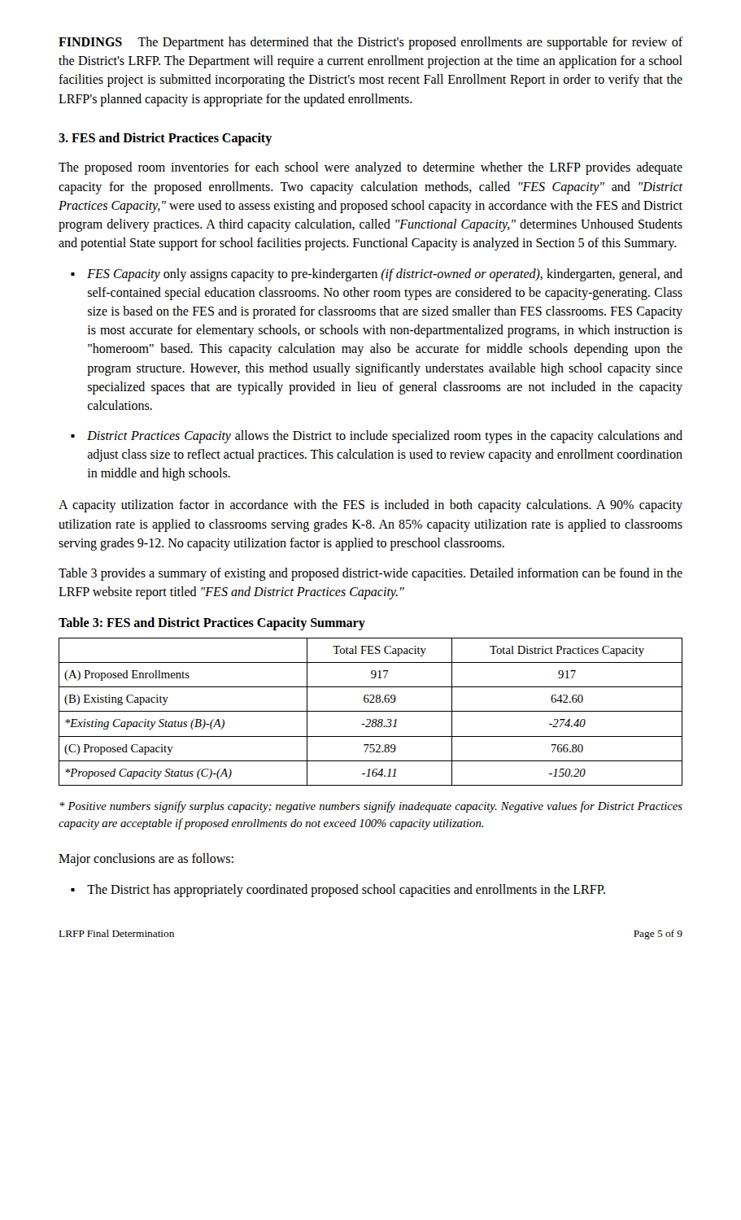FINDINGSThe Department has determined that the District's proposed enrollments are supportable for review of the District's LRFP. The Department will require a current enrollment projection at the time an application for a school facilities project is submitted incorporating the District's most recent Fall Enrollment Report in order to verify that the LRFP's planned capacity is appropriate for the updated enrollments.
3. FES and District Practices Capacity
The proposed room inventories for each school were analyzed to determine whether the LRFP provides adequate capacity for the proposed enrollments. Two capacity calculation methods, called "FES Capacity" and "District Practices Capacity," were used to assess existing and proposed school capacity in accordance with the FES and District program delivery practices. A third capacity calculation, called "Functional Capacity," determines Unhoused Students and potential State support for school facilities projects. Functional Capacity is analyzed in Section 5 of this Summary.
FES Capacity only assigns capacity to pre-kindergarten (if district-owned or operated), kindergarten, general, and self-contained special education classrooms. No other room types are considered to be capacity-generating. Class size is based on the FES and is prorated for classrooms that are sized smaller than FES classrooms. FES Capacity is most accurate for elementary schools, or schools with non-departmentalized programs, in which instruction is "homeroom" based. This capacity calculation may also be accurate for middle schools depending upon the program structure. However, this method usually significantly understates available high school capacity since specialized spaces that are typically provided in lieu of general classrooms are not included in the capacity calculations.
District Practices Capacity allows the District to include specialized room types in the capacity calculations and adjust class size to reflect actual practices. This calculation is used to review capacity and enrollment coordination in middle and high schools.
A capacity utilization factor in accordance with the FES is included in both capacity calculations. A 90% capacity utilization rate is applied to classrooms serving grades K-8. An 85% capacity utilization rate is applied to classrooms serving grades 9-12. No capacity utilization factor is applied to preschool classrooms.
Table 3 provides a summary of existing and proposed district-wide capacities. Detailed information can be found in the LRFP website report titled "FES and District Practices Capacity."
Table 3: FES and District Practices Capacity Summary
| | Total FES Capacity | Total District Practices Capacity |
| --- | --- | --- |
| (A) Proposed Enrollments | 917 | 917 |
| (B) Existing Capacity | 628.69 | 642.60 |
| *Existing Capacity Status (B)-(A) | -288.31 | -274.40 |
| (C) Proposed Capacity | 752.89 | 766.80 |
| *Proposed Capacity Status (C)-(A) | -164.11 | -150.20 |
* Positive numbers signify surplus capacity; negative numbers signify inadequate capacity. Negative values for District Practices capacity are acceptable if proposed enrollments do not exceed 100% capacity utilization.
Major conclusions are as follows:
The District has appropriately coordinated proposed school capacities and enrollments in the LRFP.
LRFP Final Determination Page 5 of 9